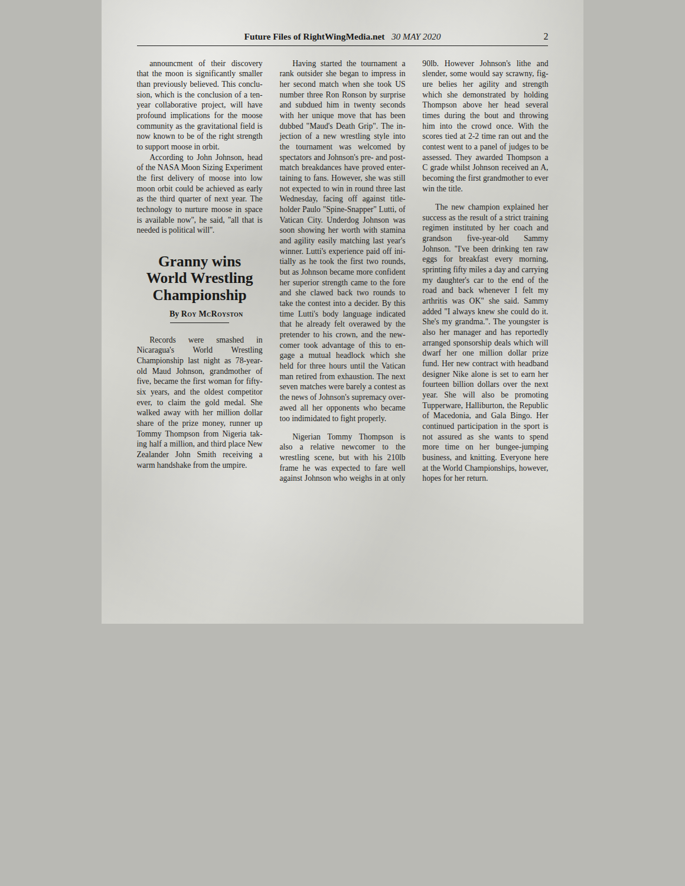Future Files of RightWingMedia.net 30 MAY 2020
2
announcment of their discovery that the moon is significantly smaller than previously believed. This conclusion, which is the conclusion of a ten-year collaborative project, will have profound implications for the moose community as the gravitational field is now known to be of the right strength to support moose in orbit.
According to John Johnson, head of the NASA Moon Sizing Experiment the first delivery of moose into low moon orbit could be achieved as early as the third quarter of next year. The technology to nurture moose in space is available now'', he said, ''all that is needed is political will''.
Granny wins World Wrestling Championship
By Roy McRoyston
Records were smashed in Nicaragua's World Wrestling Championship last night as 78-year-old Maud Johnson, grandmother of five, became the first woman for fifty-six years, and the oldest competitor ever, to claim the gold medal. She walked away with her million dollar share of the prize money, runner up Tommy Thompson from Nigeria taking half a million, and third place New Zealander John Smith receiving a warm handshake from the umpire.
Having started the tournament a rank outsider she began to impress in her second match when she took US number three Ron Ronson by surprise and subdued him in twenty seconds with her unique move that has been dubbed "Maud's Death Grip". The injection of a new wrestling style into the tournament was welcomed by spectators and Johnson's pre- and post-match breakdances have proved entertaining to fans. However, she was still not expected to win in round three last Wednesday, facing off against title-holder Paulo "Spine-Snapper" Lutti, of Vatican City. Underdog Johnson was soon showing her worth with stamina and agility easily matching last year's winner. Lutti's experience paid off initially as he took the first two rounds, but as Johnson became more confident her superior strength came to the fore and she clawed back two rounds to take the contest into a decider. By this time Lutti's body language indicated that he already felt overawed by the pretender to his crown, and the newcomer took advantage of this to engage a mutual headlock which she held for three hours until the Vatican man retired from exhaustion. The next seven matches were barely a contest as the news of Johnson's supremacy overawed all her opponents who became too indimidated to fight properly.
Nigerian Tommy Thompson is also a relative newcomer to the wrestling scene, but with his 210lb frame he was expected to fare well against Johnson who weighs in at only 90lb. However Johnson's lithe and slender, some would say scrawny, figure belies her agility and strength which she demonstrated by holding Thompson above her head several times during the bout and throwing him into the crowd once. With the scores tied at 2-2 time ran out and the contest went to a panel of judges to be assessed. They awarded Thompson a C grade whilst Johnson received an A, becoming the first grandmother to ever win the title.
The new champion explained her success as the result of a strict training regimen instituted by her coach and grandson five-year-old Sammy Johnson. "I've been drinking ten raw eggs for breakfast every morning, sprinting fifty miles a day and carrying my daughter's car to the end of the road and back whenever I felt my arthritis was OK" she said. Sammy added "I always knew she could do it. She's my grandma.". The youngster is also her manager and has reportedly arranged sponsorship deals which will dwarf her one million dollar prize fund. Her new contract with headband designer Nike alone is set to earn her fourteen billion dollars over the next year. She will also be promoting Tupperware, Halliburton, the Republic of Macedonia, and Gala Bingo. Her continued participation in the sport is not assured as she wants to spend more time on her bungee-jumping business, and knitting. Everyone here at the World Championships, however, hopes for her return.